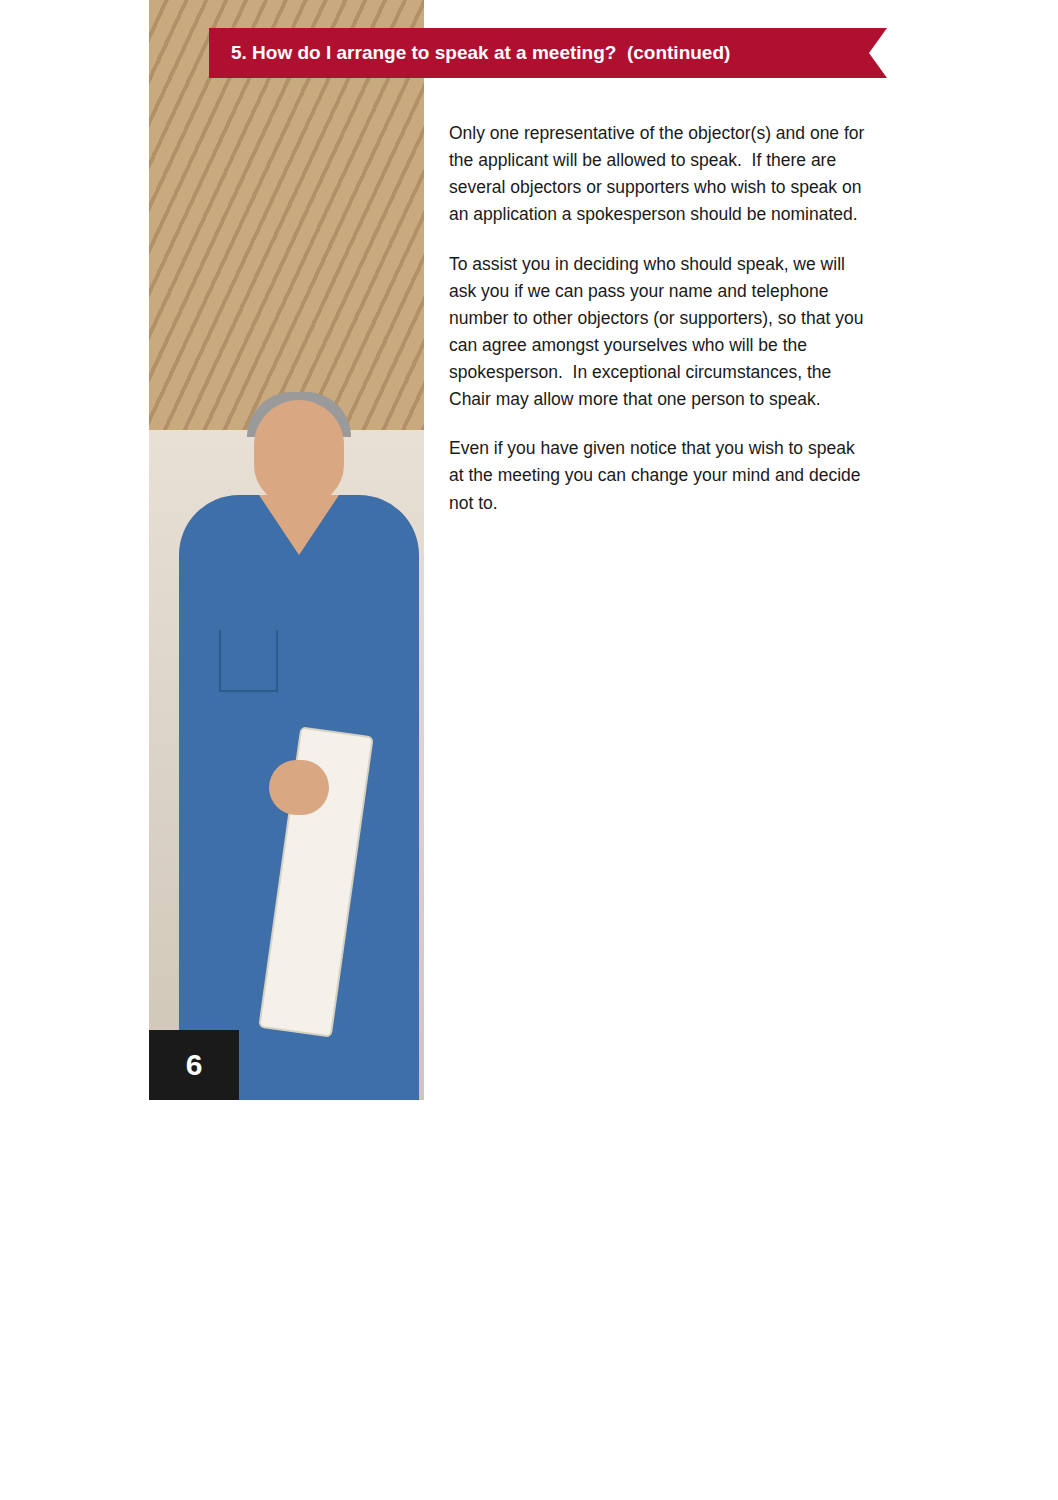5. How do I arrange to speak at a meeting? (continued)
Only one representative of the objector(s) and one for the applicant will be allowed to speak. If there are several objectors or supporters who wish to speak on an application a spokesperson should be nominated.
To assist you in deciding who should speak, we will ask you if we can pass your name and telephone number to other objectors (or supporters), so that you can agree amongst yourselves who will be the spokesperson. In exceptional circumstances, the Chair may allow more that one person to speak.
Even if you have given notice that you wish to speak at the meeting you can change your mind and decide not to.
6